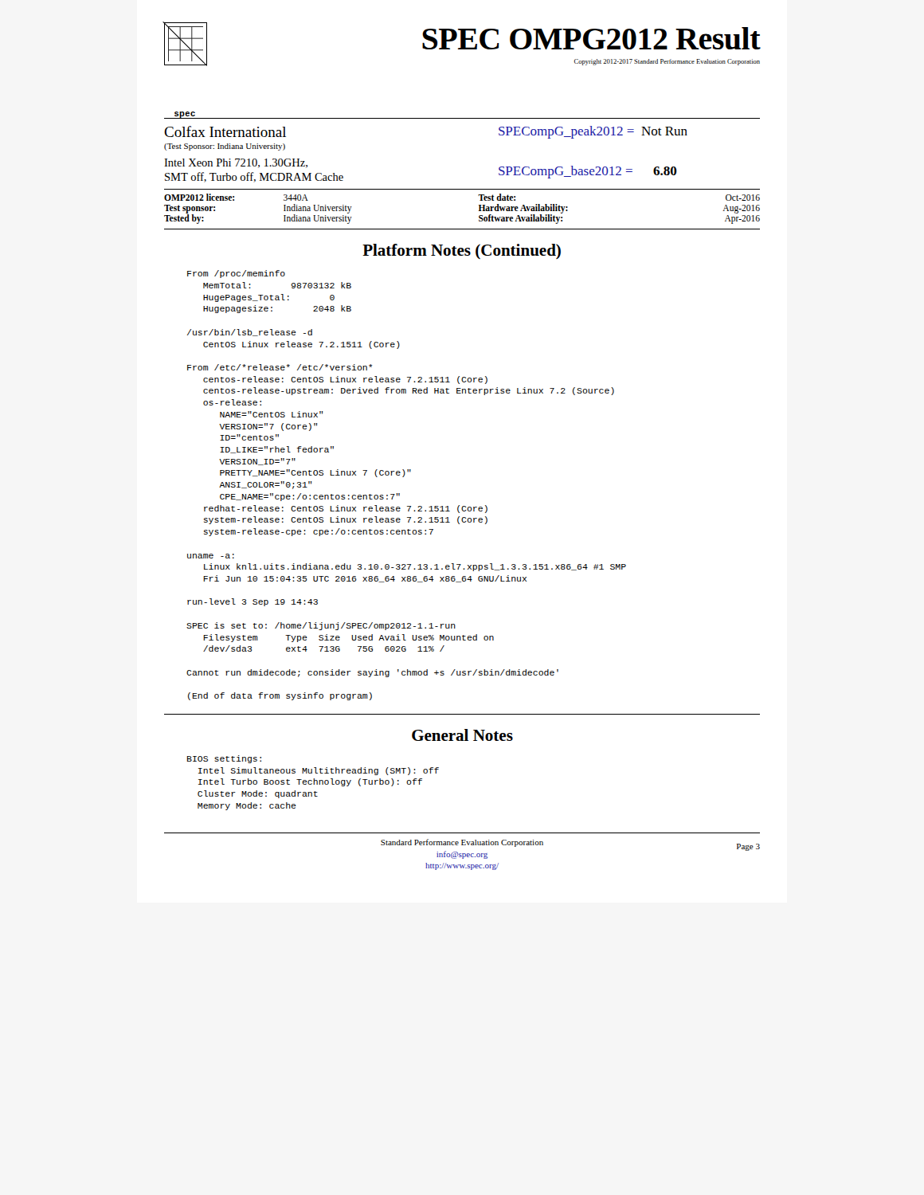spec
SPEC OMPG2012 Result
Copyright 2012-2017 Standard Performance Evaluation Corporation
| Colfax International (Test Sponsor: Indiana University) Intel Xeon Phi 7210, 1.30GHz, SMT off, Turbo off, MCDRAM Cache | SPECompG_peak2012 = Not Run SPECompG_base2012 = 6.80 |
| OMP2012 license: | 3440A | Test date: | Oct-2016 |
| Test sponsor: | Indiana University | Hardware Availability: | Aug-2016 |
| Tested by: | Indiana University | Software Availability: | Apr-2016 |
Platform Notes (Continued)
From /proc/meminfo
   MemTotal:       98703132 kB
   HugePages_Total:       0
   Hugepagesize:       2048 kB

/usr/bin/lsb_release -d
   CentOS Linux release 7.2.1511 (Core)

From /etc/*release* /etc/*version*
   centos-release: CentOS Linux release 7.2.1511 (Core)
   centos-release-upstream: Derived from Red Hat Enterprise Linux 7.2 (Source)
   os-release:
      NAME="CentOS Linux"
      VERSION="7 (Core)"
      ID="centos"
      ID_LIKE="rhel fedora"
      VERSION_ID="7"
      PRETTY_NAME="CentOS Linux 7 (Core)"
      ANSI_COLOR="0;31"
      CPE_NAME="cpe:/o:centos:centos:7"
   redhat-release: CentOS Linux release 7.2.1511 (Core)
   system-release: CentOS Linux release 7.2.1511 (Core)
   system-release-cpe: cpe:/o:centos:centos:7

uname -a:
   Linux knl1.uits.indiana.edu 3.10.0-327.13.1.el7.xppsl_1.3.3.151.x86_64 #1 SMP
   Fri Jun 10 15:04:35 UTC 2016 x86_64 x86_64 x86_64 GNU/Linux

run-level 3 Sep 19 14:43

SPEC is set to: /home/lijunj/SPEC/omp2012-1.1-run
   Filesystem     Type  Size  Used Avail Use% Mounted on
   /dev/sda3      ext4  713G   75G  602G  11% /

Cannot run dmidecode; consider saying 'chmod +s /usr/sbin/dmidecode'

(End of data from sysinfo program)
General Notes
BIOS settings:
  Intel Simultaneous Multithreading (SMT): off
  Intel Turbo Boost Technology (Turbo): off
  Cluster Mode: quadrant
  Memory Mode: cache
Standard Performance Evaluation Corporation
info@spec.org
http://www.spec.org/
Page 3